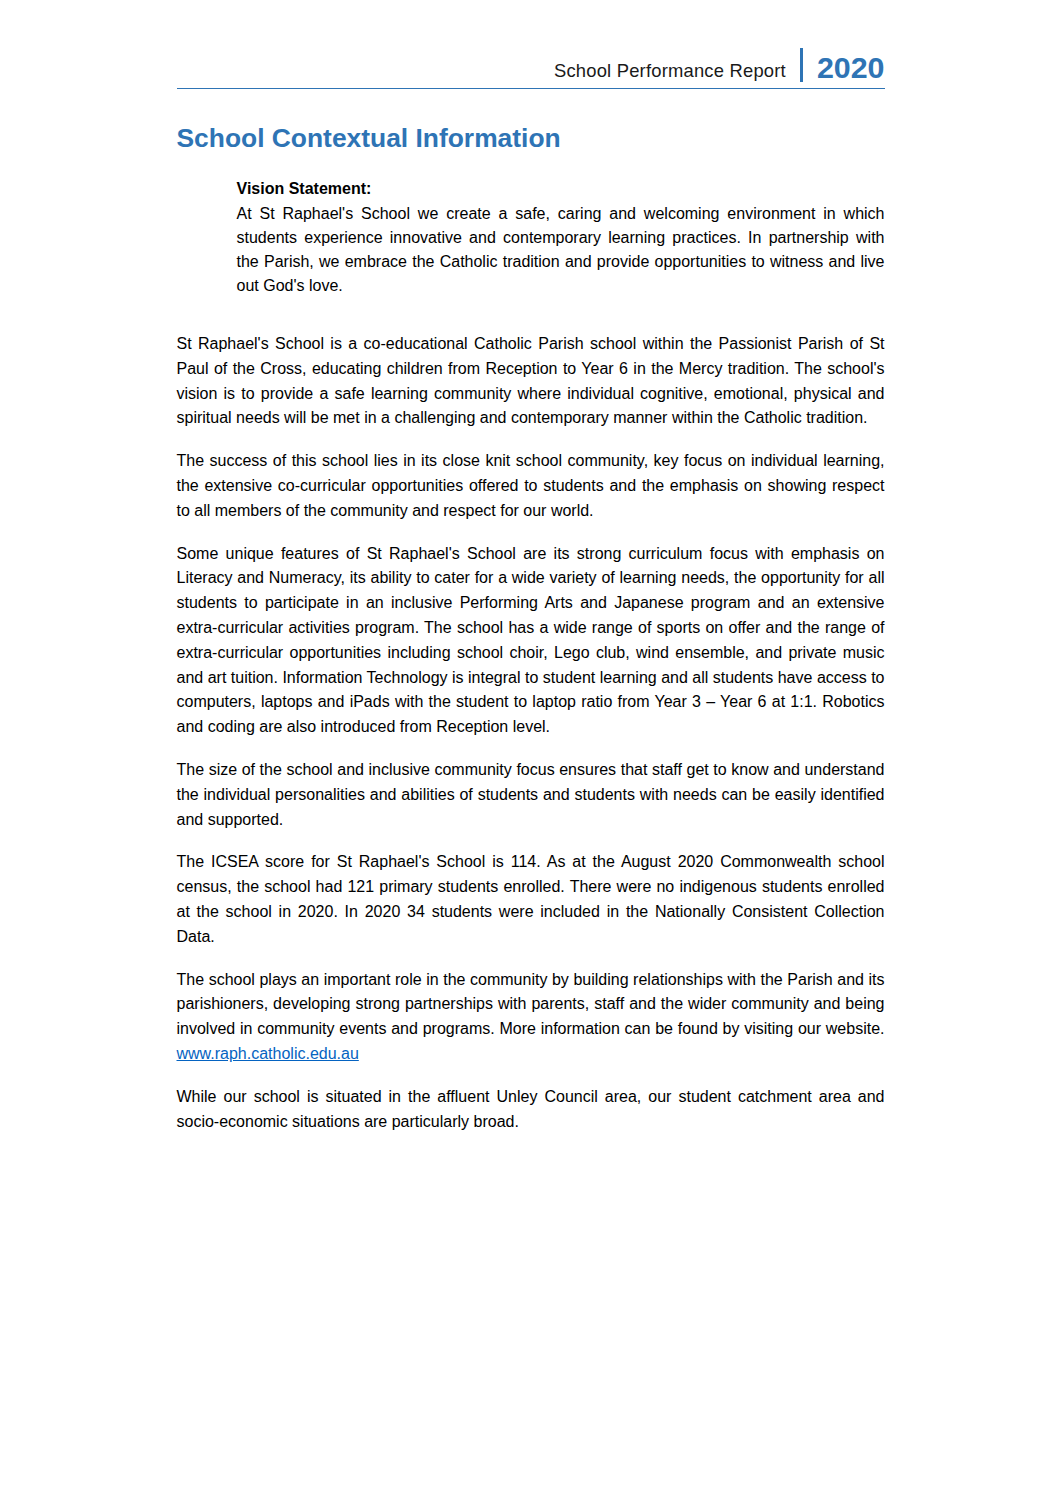School Performance Report 2020
School Contextual Information
Vision Statement:
At St Raphael's School we create a safe, caring and welcoming environment in which students experience innovative and contemporary learning practices. In partnership with the Parish, we embrace the Catholic tradition and provide opportunities to witness and live out God's love.
St Raphael's School is a co-educational Catholic Parish school within the Passionist Parish of St Paul of the Cross, educating children from Reception to Year 6 in the Mercy tradition. The school's vision is to provide a safe learning community where individual cognitive, emotional, physical and spiritual needs will be met in a challenging and contemporary manner within the Catholic tradition.
The success of this school lies in its close knit school community, key focus on individual learning, the extensive co-curricular opportunities offered to students and the emphasis on showing respect to all members of the community and respect for our world.
Some unique features of St Raphael's School are its strong curriculum focus with emphasis on Literacy and Numeracy, its ability to cater for a wide variety of learning needs, the opportunity for all students to participate in an inclusive Performing Arts and Japanese program and an extensive extra-curricular activities program. The school has a wide range of sports on offer and the range of extra-curricular opportunities including school choir, Lego club, wind ensemble, and private music and art tuition. Information Technology is integral to student learning and all students have access to computers, laptops and iPads with the student to laptop ratio from Year 3 – Year 6 at 1:1. Robotics and coding are also introduced from Reception level.
The size of the school and inclusive community focus ensures that staff get to know and understand the individual personalities and abilities of students and students with needs can be easily identified and supported.
The ICSEA score for St Raphael's School is 114. As at the August 2020 Commonwealth school census, the school had 121 primary students enrolled. There were no indigenous students enrolled at the school in 2020. In 2020 34 students were included in the Nationally Consistent Collection Data.
The school plays an important role in the community by building relationships with the Parish and its parishioners, developing strong partnerships with parents, staff and the wider community and being involved in community events and programs. More information can be found by visiting our website. www.raph.catholic.edu.au
While our school is situated in the affluent Unley Council area, our student catchment area and socio-economic situations are particularly broad.